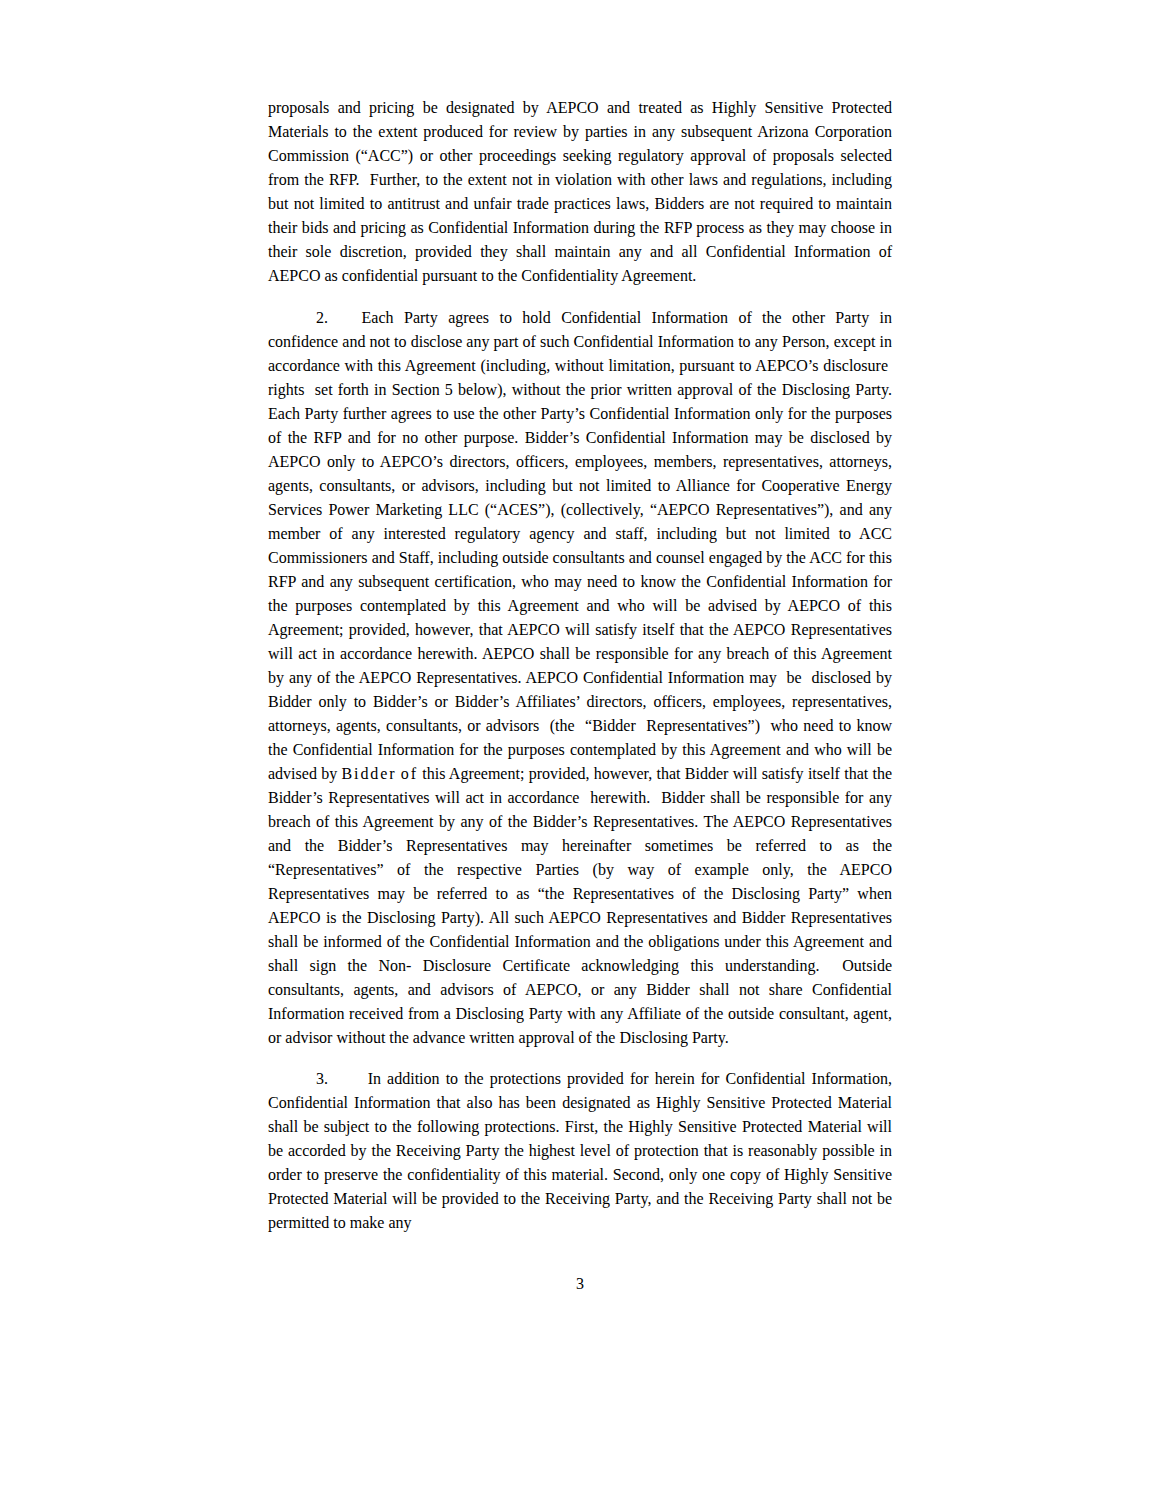proposals and pricing be designated by AEPCO and treated as Highly Sensitive Protected Materials to the extent produced for review by parties in any subsequent Arizona Corporation Commission (“ACC”) or other proceedings seeking regulatory approval of proposals selected from the RFP. Further, to the extent not in violation with other laws and regulations, including but not limited to antitrust and unfair trade practices laws, Bidders are not required to maintain their bids and pricing as Confidential Information during the RFP process as they may choose in their sole discretion, provided they shall maintain any and all Confidential Information of AEPCO as confidential pursuant to the Confidentiality Agreement.
2. Each Party agrees to hold Confidential Information of the other Party in confidence and not to disclose any part of such Confidential Information to any Person, except in accordance with this Agreement (including, without limitation, pursuant to AEPCO’s disclosure rights set forth in Section 5 below), without the prior written approval of the Disclosing Party. Each Party further agrees to use the other Party’s Confidential Information only for the purposes of the RFP and for no other purpose. Bidder’s Confidential Information may be disclosed by AEPCO only to AEPCO’s directors, officers, employees, members, representatives, attorneys, agents, consultants, or advisors, including but not limited to Alliance for Cooperative Energy Services Power Marketing LLC (“ACES”), (collectively, “AEPCO Representatives”), and any member of any interested regulatory agency and staff, including but not limited to ACC Commissioners and Staff, including outside consultants and counsel engaged by the ACC for this RFP and any subsequent certification, who may need to know the Confidential Information for the purposes contemplated by this Agreement and who will be advised by AEPCO of this Agreement; provided, however, that AEPCO will satisfy itself that the AEPCO Representatives will act in accordance herewith. AEPCO shall be responsible for any breach of this Agreement by any of the AEPCO Representatives. AEPCO Confidential Information may be disclosed by Bidder only to Bidder’s or Bidder’s Affiliates’ directors, officers, employees, representatives, attorneys, agents, consultants, or advisors (the “Bidder Representatives”) who need to know the Confidential Information for the purposes contemplated by this Agreement and who will be advised by Bidder of this Agreement; provided, however, that Bidder will satisfy itself that the Bidder’s Representatives will act in accordance herewith. Bidder shall be responsible for any breach of this Agreement by any of the Bidder’s Representatives. The AEPCO Representatives and the Bidder’s Representatives may hereinafter sometimes be referred to as the “Representatives” of the respective Parties (by way of example only, the AEPCO Representatives may be referred to as “the Representatives of the Disclosing Party” when AEPCO is the Disclosing Party). All such AEPCO Representatives and Bidder Representatives shall be informed of the Confidential Information and the obligations under this Agreement and shall sign the Non- Disclosure Certificate acknowledging this understanding. Outside consultants, agents, and advisors of AEPCO, or any Bidder shall not share Confidential Information received from a Disclosing Party with any Affiliate of the outside consultant, agent, or advisor without the advance written approval of the Disclosing Party.
3. In addition to the protections provided for herein for Confidential Information, Confidential Information that also has been designated as Highly Sensitive Protected Material shall be subject to the following protections. First, the Highly Sensitive Protected Material will be accorded by the Receiving Party the highest level of protection that is reasonably possible in order to preserve the confidentiality of this material. Second, only one copy of Highly Sensitive Protected Material will be provided to the Receiving Party, and the Receiving Party shall not be permitted to make any
3